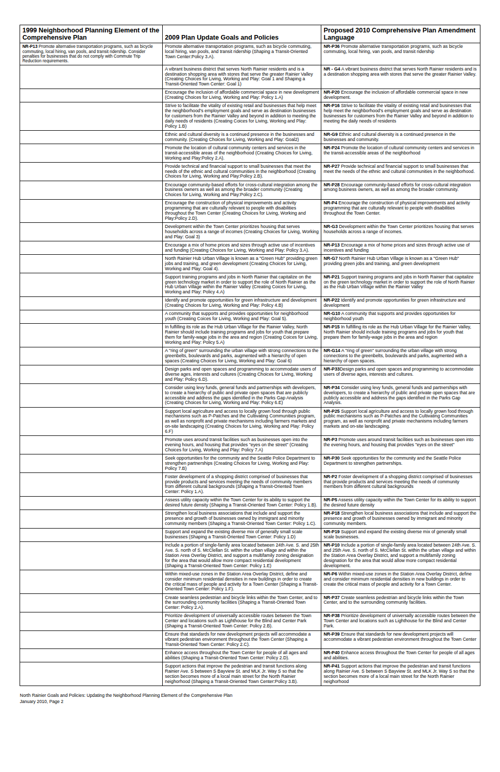| 1999 Neighborhood Planning Element of the Comprehensive Plan | 2009 Plan Update Goals and Policies | Proposed 2010 Comprehensive Plan Amendment Language |
| --- | --- | --- |
| NR-P13 Promote alternative transportation programs, such as bicycle commuting, local hiring, van pools, and transit ridership. Consider penalties for businesses that do not comply with Commute Trip Reduction requirements. | Promote alternative transportation programs, such as bicycle commuting, local hiring, van pools, and transit ridership (Shaping a Transit-Oriented Town Center:Policy 3.A). | NR-P36 Promote alternative transportation programs, such as bicycle commuting, local hiring, van pools, and transit ridership |
| | A vibrant business district that serves North Rainier residents and is a destination shopping area with stores that serve the greater Rainier Valley (Creating Choices for Living, Working and Play: Goal 1 and Shaping a Transit-Oriented Town Center: Goal 1) | NR - G4 A vibrant business district that serves North Rainier residents and is a destination shopping area with stores that serve the greater Rainier Valley. |
| | Encourage the inclusion of affordable commercial space in new development (Creating Choices for Living, Working and Play: Policy 1.A) | NR-P20 Encourage the inclusion of affordable commercial space in new development. |
| | Strive to facilitate the vitality of existing retail and businesses that help meet the neighborhood's employment goals and serve as destination businesses for customers from the Rainier Valley and beyond in addition to meeting the daily needs of residents (Creating Coices for Living, Working and Play: Policy 1.B) | NR-P16 Strive to facilitate the vitality of existing retail and businesses that help meet the neighborhood's employment goals and serve as destination businesses for customers from the Rainier Valley and beyond in addition to meeting the daily needs of residents |
| | Ethnic and cultural diversity is a continued presence in the businesses and community. (Creating Choices for Living, Working and Play: Goal2) | NR-G9 Ethnic and cultural diversity is a continued presence in the businesses and community. |
| | Promote the location of cultural community centers and services in the transit-accessible areas of the neighborhood (Creating Choices for Living, Working and Play:Policy 2.A). | NR-P24 Promote the location of cultural community centers and services in the transit-accessible areas of the neighborhood |
| | Provide technical and financial support to small businesses that meet the needs of the ethnic and cultural communities in the neighborhood (Creating Choices for Living, Working and Play:Policy 2.B). | NR-P27 Provide technical and financial support to small businesses that meet the needs of the ethnic and cultural communities in the neighborhood. |
| | Encourage community-based efforts for cross-cultural integration among the business owners as well as among the broader community (Creating Choices for Living, Working and Play:Policy 2.C). | NR-P28 Encourage community-based efforts for cross-cultural integration among business owners, as well as among the broader community. |
| | Encourage the construction of physical improvements and activity programming that are culturally relevant to people with disabilities throughout the Town Center (Creating Choices for Living, Working and Play:Policy 2.D). | NR-P4 Encourage the construction of physical improvements and activity programming that are culturally relevant to people with disabilities throughout the Town Center. |
| | Development within the Town Center prioritizes housing that serves households across a range of incomes (Creating Choices for Living, Working and Play: Goal 3) | NR-G3 Development within the Town Center prioritizes housing that serves households across a range of incomes. |
| | Encourage a mix of home prices and sizes through active use of incentives and funding (Creating Choices for Living, Working and Play: Policy 3.A). | NR-P13 Encourage a mix of home prices and sizes through active use of incentives and funding |
| | North Rainier Hub Urban Village is known as a "Green Hub" providing green jobs and training, and green development (Creating Choices for Living, Working and Play: Goal 4). | NR-G7 North Rainier Hub Urban Village is known as a "Green Hub" providing green jobs and training, and green development |
| | Support training programs and jobs in North Rainier that capitalize on the green technology market in order to support the role of North Rainier as the Hub Urban Village within the Rainier Valley (Creating Coices for Living, Working and Play: Policy 4.A) | NR-P21 Support training programs and jobs in North Rainier that capitalize on the green technology market in order to support the role of North Rainier as the Hub Urban Village within the Rainier Valley |
| | Identify and promote opportunities for green infrastructure and development (Creating Choices for Living, Working and Play: Policy 4.B) | NR-P22 Identify and promote opportunities for green infrastructure and development |
| | A community that supports and provides opportunities for neighborhood youth (Creating Coices for Living, Working and Play: Goal 5). | NR-G10 A community that supports and provides opportunities for neighborhood youth |
| | In fulfilling its role as the Hub Urban Village for the Rainier Valley, North Rainier should include training programs and jobs for youth that prepare them for family-wage jobs in the area and region (Creating Coices for Living, Working and Play: Policy 5.A) | NR-P15 In fulfilling its role as the Hub Urban Village for the Rainier Valley, North Rainier should include training programs and jobs for youth that prepare them for family-wage jobs in the area and region |
| | A "ring of green" surrounding the urban village with strong connections to the greenbelts, boulevards and parks, augmented with a hierarchy of open spaces (Creating Choices for Living, Working and Play: Goal 6) | NR-G14 A "ring of green" surrounding the urban village with strong connections to the greenbelts, boulevards and parks, augmented with a hierarchy of open spaces. |
| | Design parks and open spaces and programming to accommodate users of diverse ages, interests and cultures (Creating Choices for Living, Working and Play: Policy 6.D). | NR-P33 Design parks and open spaces and programming to accommodate users of diverse ages, interests and cultures. |
| | Consider using levy funds, general funds and partnerships with developers, to create a hierarchy of public and private open spaces that are publicly accessible and address the gaps identified in the Parks Gap Analysis (Creating Choices for Living, Working and Play: Policy 6.E) | NR-P34 Consider using levy funds, general funds and partnerships with developers, to create a hierarchy of public and private open spaces that are publicly accessible and address the gaps identified in the Parks Gap Analysis. |
| | Support local agriculture and access to locally grown food through public mechanisms such as P-Patches and the Cultivating Communities program, as well as nonprofit and private mechanisms including farmers markets and on-site landscaping (Creating Choices for Living, Working and Play: Policy 6.F) | NR-P25 Support local agriculture and access to locally grown food through public mechanisms such as P-Patches and the Cultivating Communities program, as well as nonprofit and private mechanisms including farmers markets and on-site landscaping. |
| | Promote uses around transit facilities such as businesses open into the evening hours, and housing that provides "eyes on the street" (Creating Choices for Living, Working and Play: Policy 7.A) | NR-P3 Promote uses around transit facilities such as businesses open into the evening hours, and housing that provides "eyes on the street" |
| | Seek opportunities for the community and the Seattle Police Department to strengthen partnerships (Creating Choices for Living, Working and Play: Policy 7.B) | NR-P30 Seek opportunities for the community and the Seattle Police Department to strengthen partnerships. |
| | Foster development of a shopping district comprised of businesses that provide products and services meeting the needs of community members from different cultural backgrounds (Shaping a Transit-Oriented Town Center: Policy 1.A). | NR-P2 Foster development of a shopping district comprised of businesses that provide products and services meeting the needs of community members from different cultural backgrounds |
| | Assess utility capacity within the Town Center for its ability to support the desired future density (Shaping a Transit-Oriented Town Center: Policy 1.B). | NR-P5 Assess utility capacity within the Town Center for its ability to support the desired future density |
| | Strengthen local business associations that include and support the presence and growth of businesses owned by immigrant and minority community members (Shaping a Transit-Oriented Town Center: Policy 1.C). | NR-P18 Strengthen local business associations that include and support the presence and growth of businesses owned by immigrant and minority community members. |
| | Support and expand the existing diverse mix of generally small scale businesses (Shaping a Transit-Oriented Town Center: Policy 1.D) | NR-P19 Support and expand the existing diverse mix of generally small scale businesses. |
| | Include a portion of single-family area located between 24th Ave. S. and 25th Ave. S. north of S. McClellan St. within the urban village and within the Station Area Overlay District, and support a multifamily zoning designation for the area that would allow more compact residential development (Shaping a Transit-Oriented Town Center: Policy 1.E) | NR-P10 Include a portion of single-family area located between 24th Ave. S. and 25th Ave. S. north of S. McClellan St. within the urban village and within the Station Area Overlay District, and support a multifamily zoning designation for the area that would allow more compact residential development. |
| | Within mixed-use zones in the Station Area Overlay District, define and consider minimum residential densities in new buildings in order to create the critical mass of people and activity for a Town Center (Shaping a Transit-Oriented Town Center: Policy 1.F). | NR-P6 Within mixed-use zones in the Station Area Overlay District, define and consider minimum residential densities in new buildings in order to create the critical mass of people and activity for a Town Center. |
| | Create seamless pedestrian and bicycle links within the Town Center, and to the surrounding community facilities (Shaping a Transit-Oriented Town Center: Policy 2.A). | NR-P37 Create seamless pedestrian and bicycle links within the Town Center, and to the surrounding community facilities. |
| | Prioritize development of universally accessible routes between the Town Center and locations such as Lighthouse for the Blind and Center Park (Shaping a Transit-Oriented Town Center: Policy 2.B). | NR-P38 Prioritize development of universally accessible routes between the Town Center and locations such as Lighthouse for the Blind and Center Park. |
| | Ensure that standards for new development projects will accommodate a vibrant pedestrian environment throughout the Town Center (Shaping a Transit-Oriented Town Center: Policy 2.C). | NR-P39 Ensure that standards for new development projects will accommodate a vibrant pedestrian environment throughout the Town Center |
| | Enhance access throughout the Town Center for people of all ages and abilities (Shaping a Transit-Oriented Town Center: Policy 2.D). | NR-P40 Enhance access throughout the Town Center for people of all ages and abilities. |
| | Support actions that improve the pedestrian and transit functions along Rainier Ave. S between S Bayview St. and MLK Jr. Way S so that the section becomes more of a local main street for the North Rainier neighorhood (Shaping a Transit-Oriented Town Center:Policy 3.B). | NR-P41 Support actions that improve the pedestrian and transit functions along Rainier Ave. S between S Bayview St. and MLK Jr. Way S so that the section becomes more of a local main street for the North Rainier neighorhood |
North Rainier Goals and Policies: Updating the Neighborhood Planning Element of the Comprehensive Plan
January 2010, Page 2